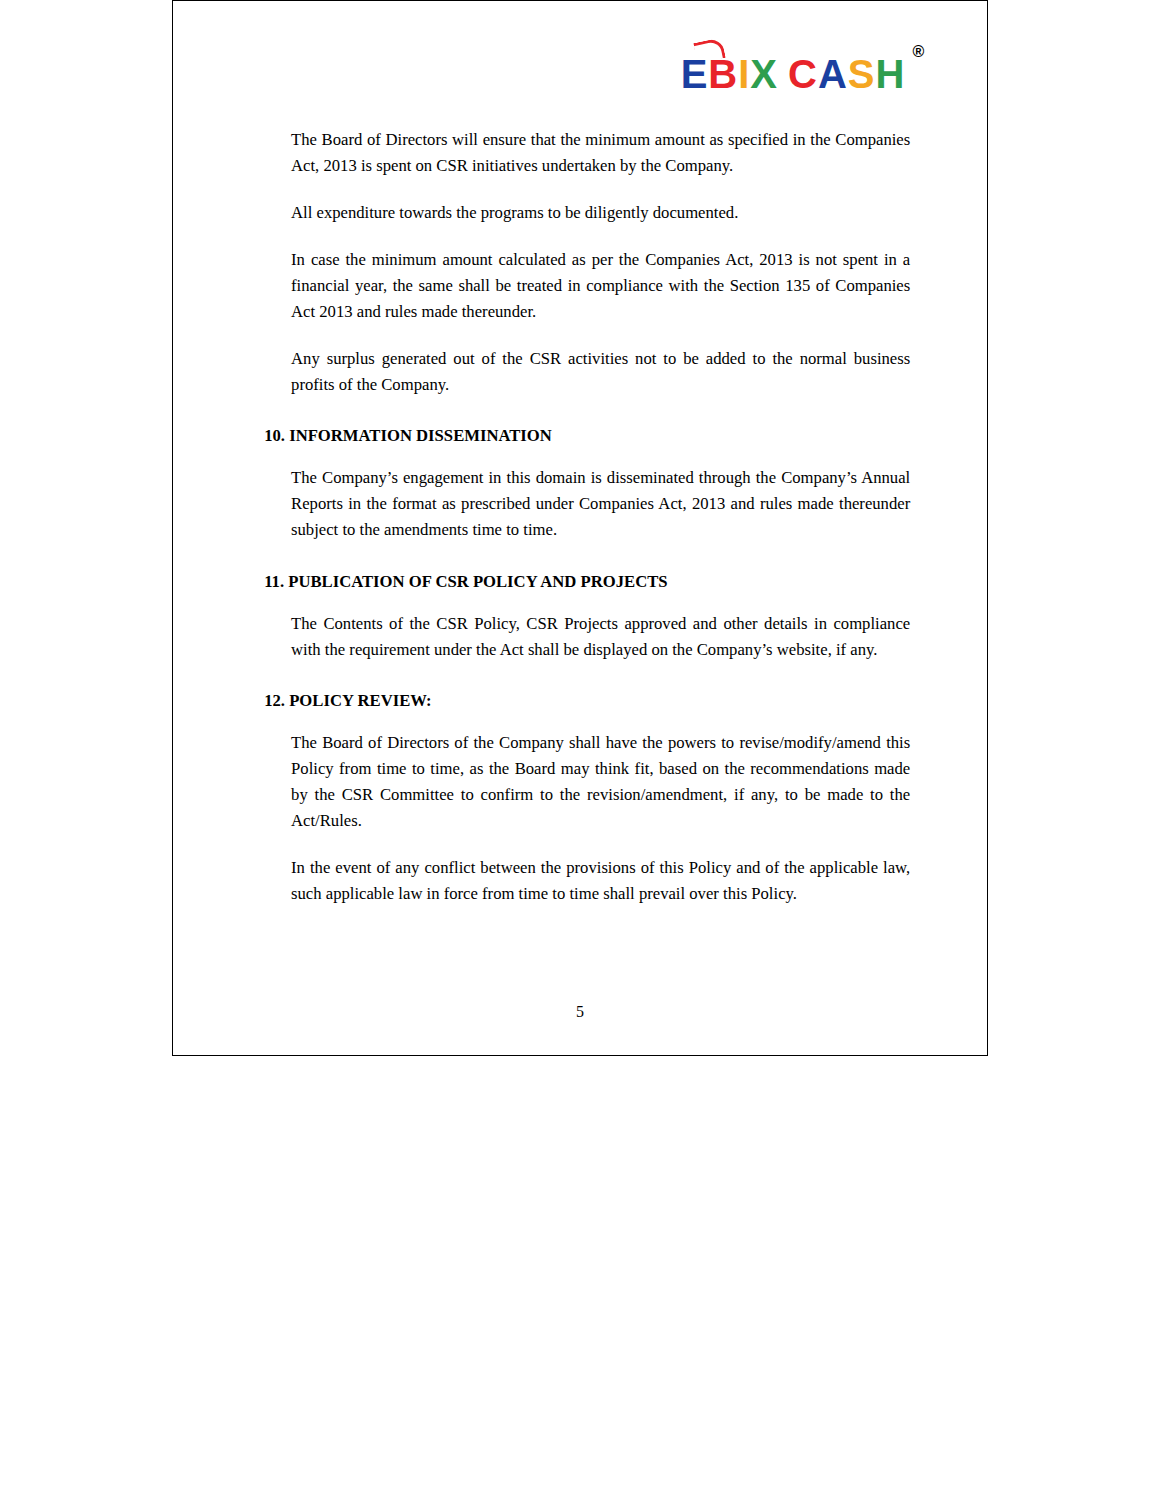EBIX CASH®
The Board of Directors will ensure that the minimum amount as specified in the Companies Act, 2013 is spent on CSR initiatives undertaken by the Company.
All expenditure towards the programs to be diligently documented.
In case the minimum amount calculated as per the Companies Act, 2013 is not spent in a financial year, the same shall be treated in compliance with the Section 135 of Companies Act 2013 and rules made thereunder.
Any surplus generated out of the CSR activities not to be added to the normal business profits of the Company.
10. INFORMATION DISSEMINATION
The Company’s engagement in this domain is disseminated through the Company’s Annual Reports in the format as prescribed under Companies Act, 2013 and rules made thereunder subject to the amendments time to time.
11. PUBLICATION OF CSR POLICY AND PROJECTS
The Contents of the CSR Policy, CSR Projects approved and other details in compliance with the requirement under the Act shall be displayed on the Company’s website, if any.
12. POLICY REVIEW:
The Board of Directors of the Company shall have the powers to revise/modify/amend this Policy from time to time, as the Board may think fit, based on the recommendations made by the CSR Committee to confirm to the revision/amendment, if any, to be made to the Act/Rules.
In the event of any conflict between the provisions of this Policy and of the applicable law, such applicable law in force from time to time shall prevail over this Policy.
5